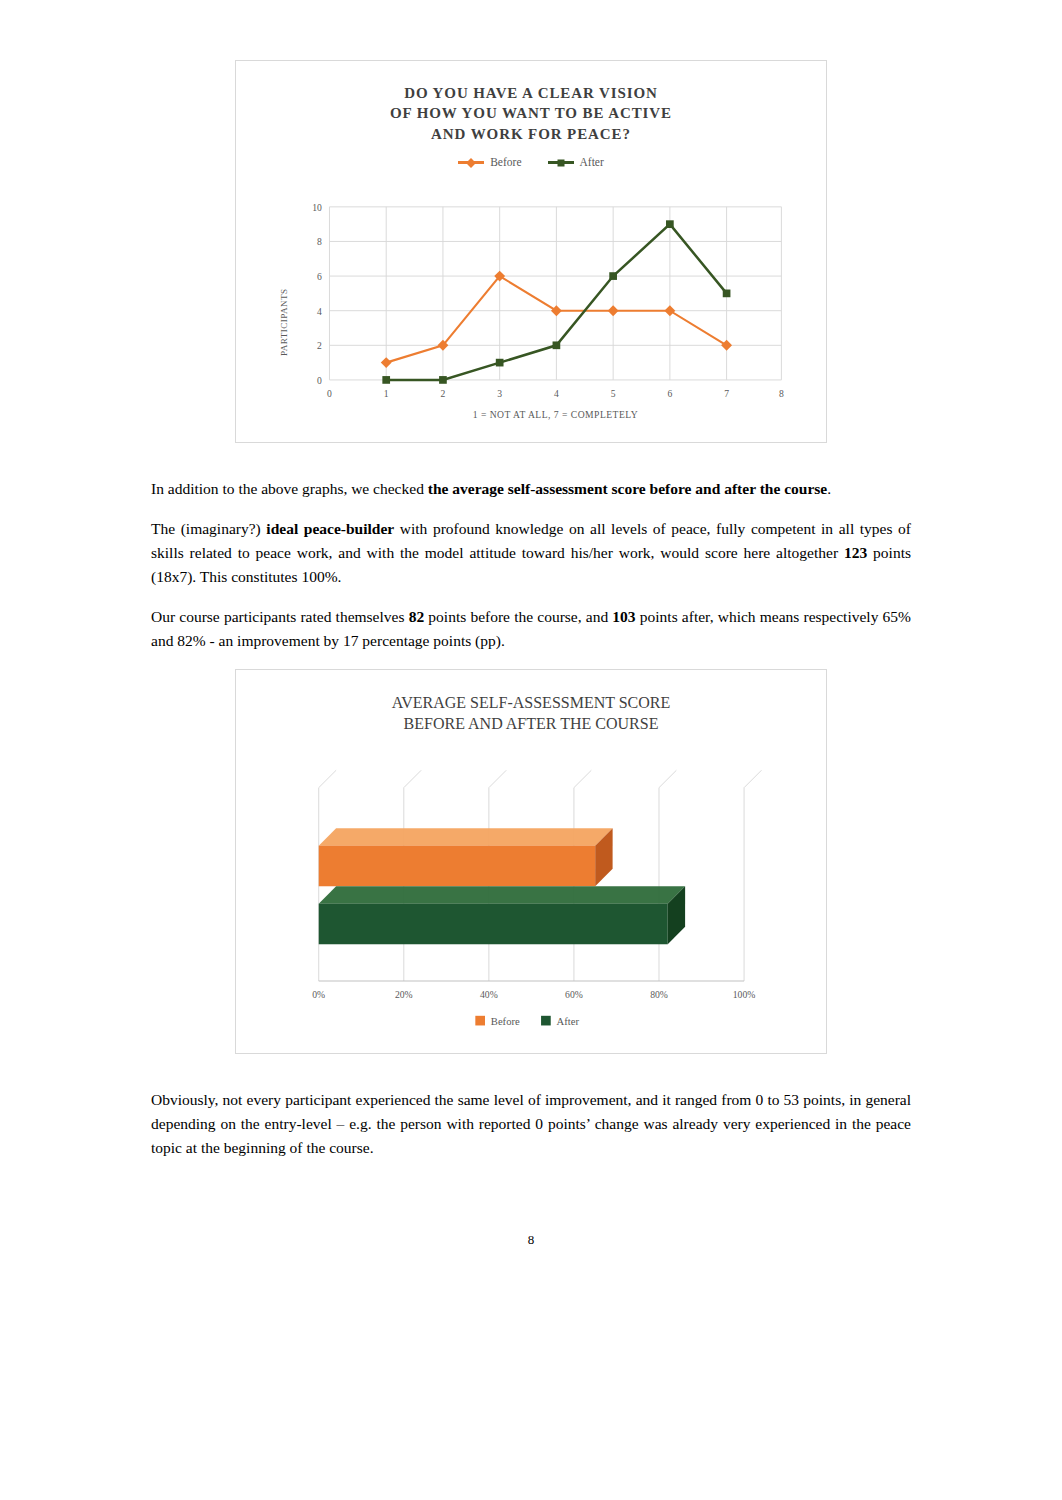DO YOU HAVE A CLEAR VISION
OF HOW YOU WANT TO BE ACTIVE
AND WORK FOR PEACE?
Before After
10 8 6 4 2 0 0 1 2 3 4 5 6 7 8 PARTICIPANTS 1 = NOT AT ALL, 7 = COMPLETELY
In addition to the above graphs, we checked the average self-assessment score before and after the course.
The (imaginary?) ideal peace-builder with profound knowledge on all levels of peace, fully competent in all types of skills related to peace work, and with the model attitude toward his/her work, would score here altogether 123 points (18x7). This constitutes 100%.
Our course participants rated themselves 82 points before the course, and 103 points after, which means respectively 65% and 82% - an improvement by 17 percentage points (pp).
AVERAGE SELF-ASSESSMENT SCORE
BEFORE AND AFTER THE COURSE
0% 20% 40% 60% 80% 100% Before After
Obviously, not every participant experienced the same level of improvement, and it ranged from 0 to 53 points, in general depending on the entry-level – e.g. the person with reported 0 points’ change was already very experienced in the peace topic at the beginning of the course.
8